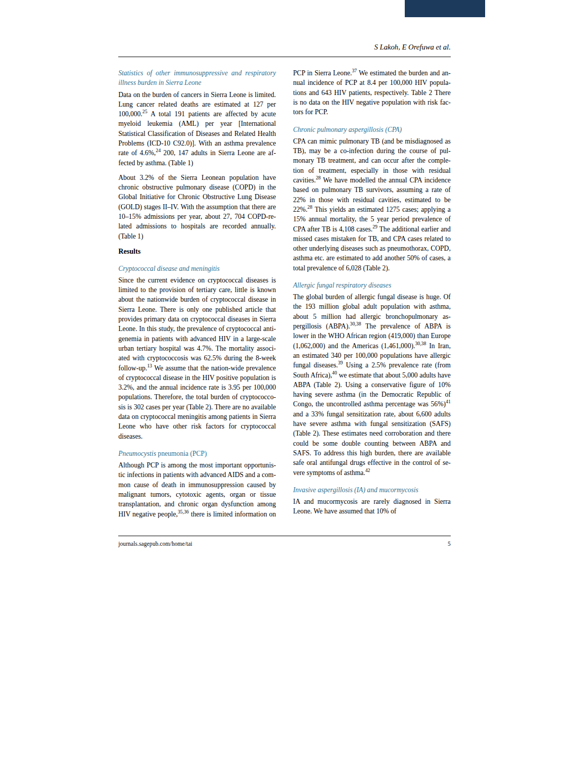S Lakoh, E Orefuwa et al.
Statistics of other immunosuppressive and respiratory illness burden in Sierra Leone
Data on the burden of cancers in Sierra Leone is limited. Lung cancer related deaths are estimated at 127 per 100,000.25 A total 191 patients are affected by acute myeloid leukemia (AML) per year [International Statistical Classification of Diseases and Related Health Problems (ICD-10 C92.0)]. With an asthma prevalence rate of 4.6%,24 200, 147 adults in Sierra Leone are affected by asthma. (Table 1)
About 3.2% of the Sierra Leonean population have chronic obstructive pulmonary disease (COPD) in the Global Initiative for Chronic Obstructive Lung Disease (GOLD) stages II–IV. With the assumption that there are 10–15% admissions per year, about 27, 704 COPD-related admissions to hospitals are recorded annually. (Table 1)
Results
Cryptococcal disease and meningitis
Since the current evidence on cryptococcal diseases is limited to the provision of tertiary care, little is known about the nationwide burden of cryptococcal disease in Sierra Leone. There is only one published article that provides primary data on cryptococcal diseases in Sierra Leone. In this study, the prevalence of cryptococcal antigenemia in patients with advanced HIV in a large-scale urban tertiary hospital was 4.7%. The mortality associated with cryptococcosis was 62.5% during the 8-week follow-up.13 We assume that the nation-wide prevalence of cryptococcal disease in the HIV positive population is 3.2%, and the annual incidence rate is 3.95 per 100,000 populations. Therefore, the total burden of cryptococcosis is 302 cases per year (Table 2). There are no available data on cryptococcal meningitis among patients in Sierra Leone who have other risk factors for cryptococcal diseases.
Pneumocystis pneumonia (PCP)
Although PCP is among the most important opportunistic infections in patients with advanced AIDS and a common cause of death in immunosuppression caused by malignant tumors, cytotoxic agents, organ or tissue transplantation, and chronic organ dysfunction among HIV negative people,35,36 there is limited information on PCP in Sierra Leone.37 We estimated the burden and annual incidence of PCP at 8.4 per 100,000 HIV populations and 643 HIV patients, respectively. Table 2 There is no data on the HIV negative population with risk factors for PCP.
Chronic pulmonary aspergillosis (CPA)
CPA can mimic pulmonary TB (and be misdiagnosed as TB), may be a co-infection during the course of pulmonary TB treatment, and can occur after the completion of treatment, especially in those with residual cavities.28 We have modelled the annual CPA incidence based on pulmonary TB survivors, assuming a rate of 22% in those with residual cavities, estimated to be 22%.28 This yields an estimated 1275 cases; applying a 15% annual mortality, the 5 year period prevalence of CPA after TB is 4,108 cases.29 The additional earlier and missed cases mistaken for TB, and CPA cases related to other underlying diseases such as pneumothorax, COPD, asthma etc. are estimated to add another 50% of cases, a total prevalence of 6,028 (Table 2).
Allergic fungal respiratory diseases
The global burden of allergic fungal disease is huge. Of the 193 million global adult population with asthma, about 5 million had allergic bronchopulmonary aspergillosis (ABPA).30,38 The prevalence of ABPA is lower in the WHO African region (419,000) than Europe (1,062,000) and the Americas (1,461,000).30,38 In Iran, an estimated 340 per 100,000 populations have allergic fungal diseases.39 Using a 2.5% prevalence rate (from South Africa),40 we estimate that about 5,000 adults have ABPA (Table 2). Using a conservative figure of 10% having severe asthma (in the Democratic Republic of Congo, the uncontrolled asthma percentage was 56%)41 and a 33% fungal sensitization rate, about 6,600 adults have severe asthma with fungal sensitization (SAFS) (Table 2). These estimates need corroboration and there could be some double counting between ABPA and SAFS. To address this high burden, there are available safe oral antifungal drugs effective in the control of severe symptoms of asthma.42
Invasive aspergillosis (IA) and mucormycosis
IA and mucormycosis are rarely diagnosed in Sierra Leone. We have assumed that 10% of
journals.sagepub.com/home/tai 5